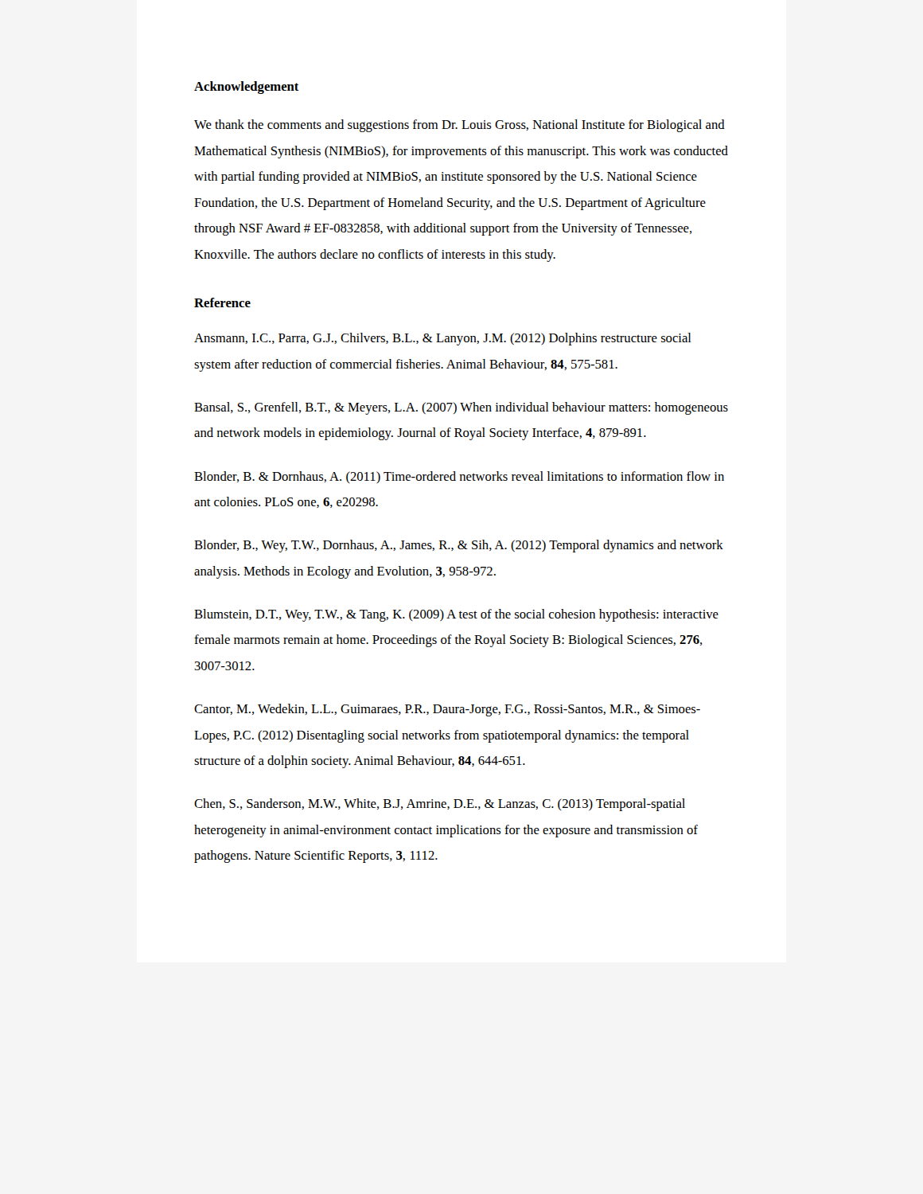Acknowledgement
We thank the comments and suggestions from Dr. Louis Gross, National Institute for Biological and Mathematical Synthesis (NIMBioS), for improvements of this manuscript. This work was conducted with partial funding provided at NIMBioS, an institute sponsored by the U.S. National Science Foundation, the U.S. Department of Homeland Security, and the U.S. Department of Agriculture through NSF Award # EF-0832858, with additional support from the University of Tennessee, Knoxville. The authors declare no conflicts of interests in this study.
Reference
Ansmann, I.C., Parra, G.J., Chilvers, B.L., & Lanyon, J.M. (2012) Dolphins restructure social system after reduction of commercial fisheries. Animal Behaviour, 84, 575-581.
Bansal, S., Grenfell, B.T., & Meyers, L.A. (2007) When individual behaviour matters: homogeneous and network models in epidemiology. Journal of Royal Society Interface, 4, 879-891.
Blonder, B. & Dornhaus, A. (2011) Time-ordered networks reveal limitations to information flow in ant colonies. PLoS one, 6, e20298.
Blonder, B., Wey, T.W., Dornhaus, A., James, R., & Sih, A. (2012) Temporal dynamics and network analysis. Methods in Ecology and Evolution, 3, 958-972.
Blumstein, D.T., Wey, T.W., & Tang, K. (2009) A test of the social cohesion hypothesis: interactive female marmots remain at home. Proceedings of the Royal Society B: Biological Sciences, 276, 3007-3012.
Cantor, M., Wedekin, L.L., Guimaraes, P.R., Daura-Jorge, F.G., Rossi-Santos, M.R., & Simoes-Lopes, P.C. (2012) Disentagling social networks from spatiotemporal dynamics: the temporal structure of a dolphin society. Animal Behaviour, 84, 644-651.
Chen, S., Sanderson, M.W., White, B.J, Amrine, D.E., & Lanzas, C. (2013) Temporal-spatial heterogeneity in animal-environment contact implications for the exposure and transmission of pathogens. Nature Scientific Reports, 3, 1112.